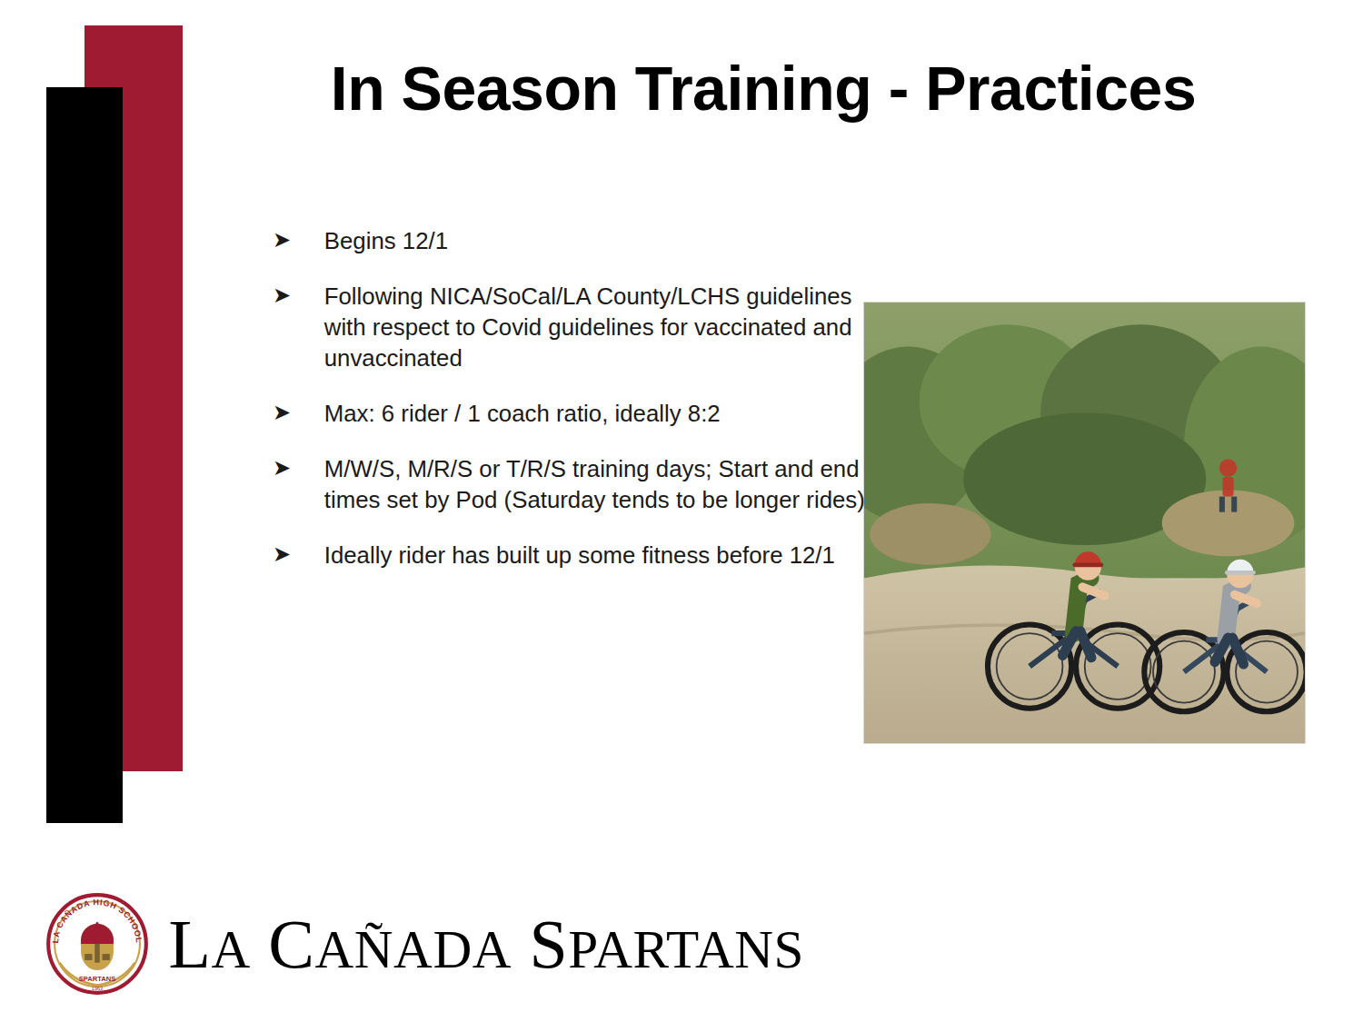In Season Training - Practices
Begins 12/1
Following NICA/SoCal/LA County/LCHS guidelines with respect to Covid guidelines for vaccinated and unvaccinated
Max: 6 rider / 1 coach ratio, ideally 8:2
M/W/S, M/R/S or T/R/S training days; Start and end times set by Pod (Saturday tends to be longer rides)
Ideally rider has built up some fitness before 12/1
LA CAÑADA HIGH SCHOOL SPARTANS 1963
LA CAÑADA SPARTANS